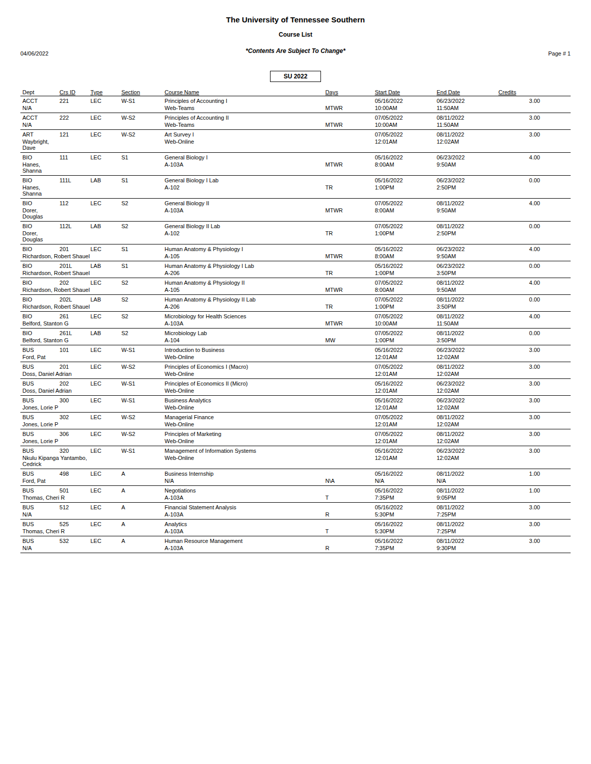The University of Tennessee Southern
Course List
04/06/2022
*Contents Are Subject To Change*
Page # 1
SU 2022
| Dept | Crs ID | Type | Section | Course Name | Days | Start Date | End Date | Credits |
| --- | --- | --- | --- | --- | --- | --- | --- | --- |
| ACCT | 221 | LEC | W-S1 | Principles of Accounting I | | 05/16/2022 | 06/23/2022 | 3.00 |
| N/A | | | | Web-Teams | MTWR | 10:00AM | 11:50AM | |
| ACCT | 222 | LEC | W-S2 | Principles of Accounting II | | 07/05/2022 | 08/11/2022 | 3.00 |
| N/A | | | | Web-Teams | MTWR | 10:00AM | 11:50AM | |
| ART | 121 | LEC | W-S2 | Art Survey I | | 07/05/2022 | 08/11/2022 | 3.00 |
| Waybright, Dave | | | | Web-Online | | 12:01AM | 12:02AM | |
| BIO | 111 | LEC | S1 | General Biology I | | 05/16/2022 | 06/23/2022 | 4.00 |
| Hanes, Shanna | | | | A-103A | MTWR | 8:00AM | 9:50AM | |
| BIO | 111L | LAB | S1 | General Biology I Lab | | 05/16/2022 | 06/23/2022 | 0.00 |
| Hanes, Shanna | | | | A-102 | TR | 1:00PM | 2:50PM | |
| BIO | 112 | LEC | S2 | General Biology II | | 07/05/2022 | 08/11/2022 | 4.00 |
| Dorer, Douglas | | | | A-103A | MTWR | 8:00AM | 9:50AM | |
| BIO | 112L | LAB | S2 | General Biology II Lab | | 07/05/2022 | 08/11/2022 | 0.00 |
| Dorer, Douglas | | | | A-102 | TR | 1:00PM | 2:50PM | |
| BIO | 201 | LEC | S1 | Human Anatomy & Physiology I | | 05/16/2022 | 06/23/2022 | 4.00 |
| Richardson, Robert Shauel | | A-105 | MTWR | 8:00AM | 9:50AM | |
| BIO | 201L | LAB | S1 | Human Anatomy & Physiology I Lab | | 05/16/2022 | 06/23/2022 | 0.00 |
| Richardson, Robert Shauel | | A-206 | TR | 1:00PM | 3:50PM | |
| BIO | 202 | LEC | S2 | Human Anatomy & Physiology II | | 07/05/2022 | 08/11/2022 | 4.00 |
| Richardson, Robert Shauel | | A-105 | MTWR | 8:00AM | 9:50AM | |
| BIO | 202L | LAB | S2 | Human Anatomy & Physiology II Lab | | 07/05/2022 | 08/11/2022 | 0.00 |
| Richardson, Robert Shauel | | A-206 | TR | 1:00PM | 3:50PM | |
| BIO | 261 | LEC | S2 | Microbiology for Health Sciences | | 07/05/2022 | 08/11/2022 | 4.00 |
| Belford, Stanton G | | A-103A | MTWR | 10:00AM | 11:50AM | |
| BIO | 261L | LAB | S2 | Microbiology Lab | | 07/05/2022 | 08/11/2022 | 0.00 |
| Belford, Stanton G | | A-104 | MW | 1:00PM | 3:50PM | |
| BUS | 101 | LEC | W-S1 | Introduction to Business | | 05/16/2022 | 06/23/2022 | 3.00 |
| Ford, Pat | | | | Web-Online | | 12:01AM | 12:02AM | |
| BUS | 201 | LEC | W-S2 | Principles of Economics I (Macro) | | 07/05/2022 | 08/11/2022 | 3.00 |
| Doss, Daniel Adrian | | Web-Online | | 12:01AM | 12:02AM | |
| BUS | 202 | LEC | W-S1 | Principles of Economics II (Micro) | | 05/16/2022 | 06/23/2022 | 3.00 |
| Doss, Daniel Adrian | | Web-Online | | 12:01AM | 12:02AM | |
| BUS | 300 | LEC | W-S1 | Business Analytics | | 05/16/2022 | 06/23/2022 | 3.00 |
| Jones, Lorie P | | Web-Online | | 12:01AM | 12:02AM | |
| BUS | 302 | LEC | W-S2 | Managerial Finance | | 07/05/2022 | 08/11/2022 | 3.00 |
| Jones, Lorie P | | Web-Online | | 12:01AM | 12:02AM | |
| BUS | 306 | LEC | W-S2 | Principles of Marketing | | 07/05/2022 | 08/11/2022 | 3.00 |
| Jones, Lorie P | | Web-Online | | 12:01AM | 12:02AM | |
| BUS | 320 | LEC | W-S1 | Management of Information Systems | | 05/16/2022 | 06/23/2022 | 3.00 |
| Nkulu Kipanga Yantambo, Cedrick | | Web-Online | | 12:01AM | 12:02AM | |
| BUS | 498 | LEC | A | Business Internship | | 05/16/2022 | 08/11/2022 | 1.00 |
| Ford, Pat | | | | N/A | N\A | N/A | N/A | |
| BUS | 501 | LEC | A | Negotiations | | 05/16/2022 | 08/11/2022 | 1.00 |
| Thomas, Cheri R | | A-103A | T | 7:35PM | 9:05PM | |
| BUS | 512 | LEC | A | Financial Statement Analysis | | 05/16/2022 | 08/11/2022 | 3.00 |
| N/A | | | | A-103A | R | 5:30PM | 7:25PM | |
| BUS | 525 | LEC | A | Analytics | | 05/16/2022 | 08/11/2022 | 3.00 |
| Thomas, Cheri R | | A-103A | T | 5:30PM | 7:25PM | |
| BUS | 532 | LEC | A | Human Resource Management | | 05/16/2022 | 08/11/2022 | 3.00 |
| N/A | | | | A-103A | R | 7:35PM | 9:30PM | |